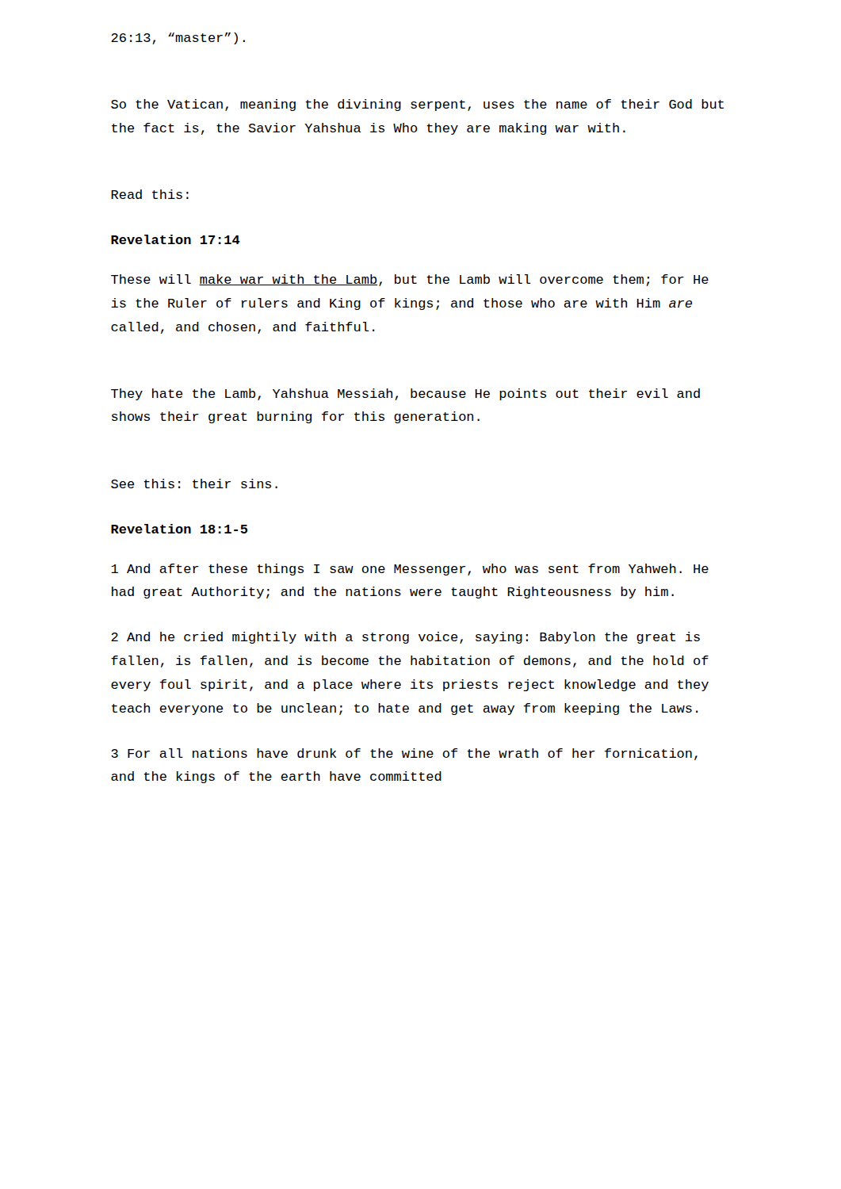26:13, “master”).
So the Vatican, meaning the divining serpent, uses the name of their God but the fact is, the Savior Yahshua is Who they are making war with.
Read this:
Revelation 17:14
These will make war with the Lamb, but the Lamb will overcome them; for He is the Ruler of rulers and King of kings; and those who are with Him are called, and chosen, and faithful.
They hate the Lamb, Yahshua Messiah, because He points out their evil and shows their great burning for this generation.
See this: their sins.
Revelation 18:1-5
1 And after these things I saw one Messenger, who was sent from Yahweh. He had great Authority; and the nations were taught Righteousness by him.
2 And he cried mightily with a strong voice, saying: Babylon the great is fallen, is fallen, and is become the habitation of demons, and the hold of every foul spirit, and a place where its priests reject knowledge and they teach everyone to be unclean; to hate and get away from keeping the Laws.
3 For all nations have drunk of the wine of the wrath of her fornication, and the kings of the earth have committed